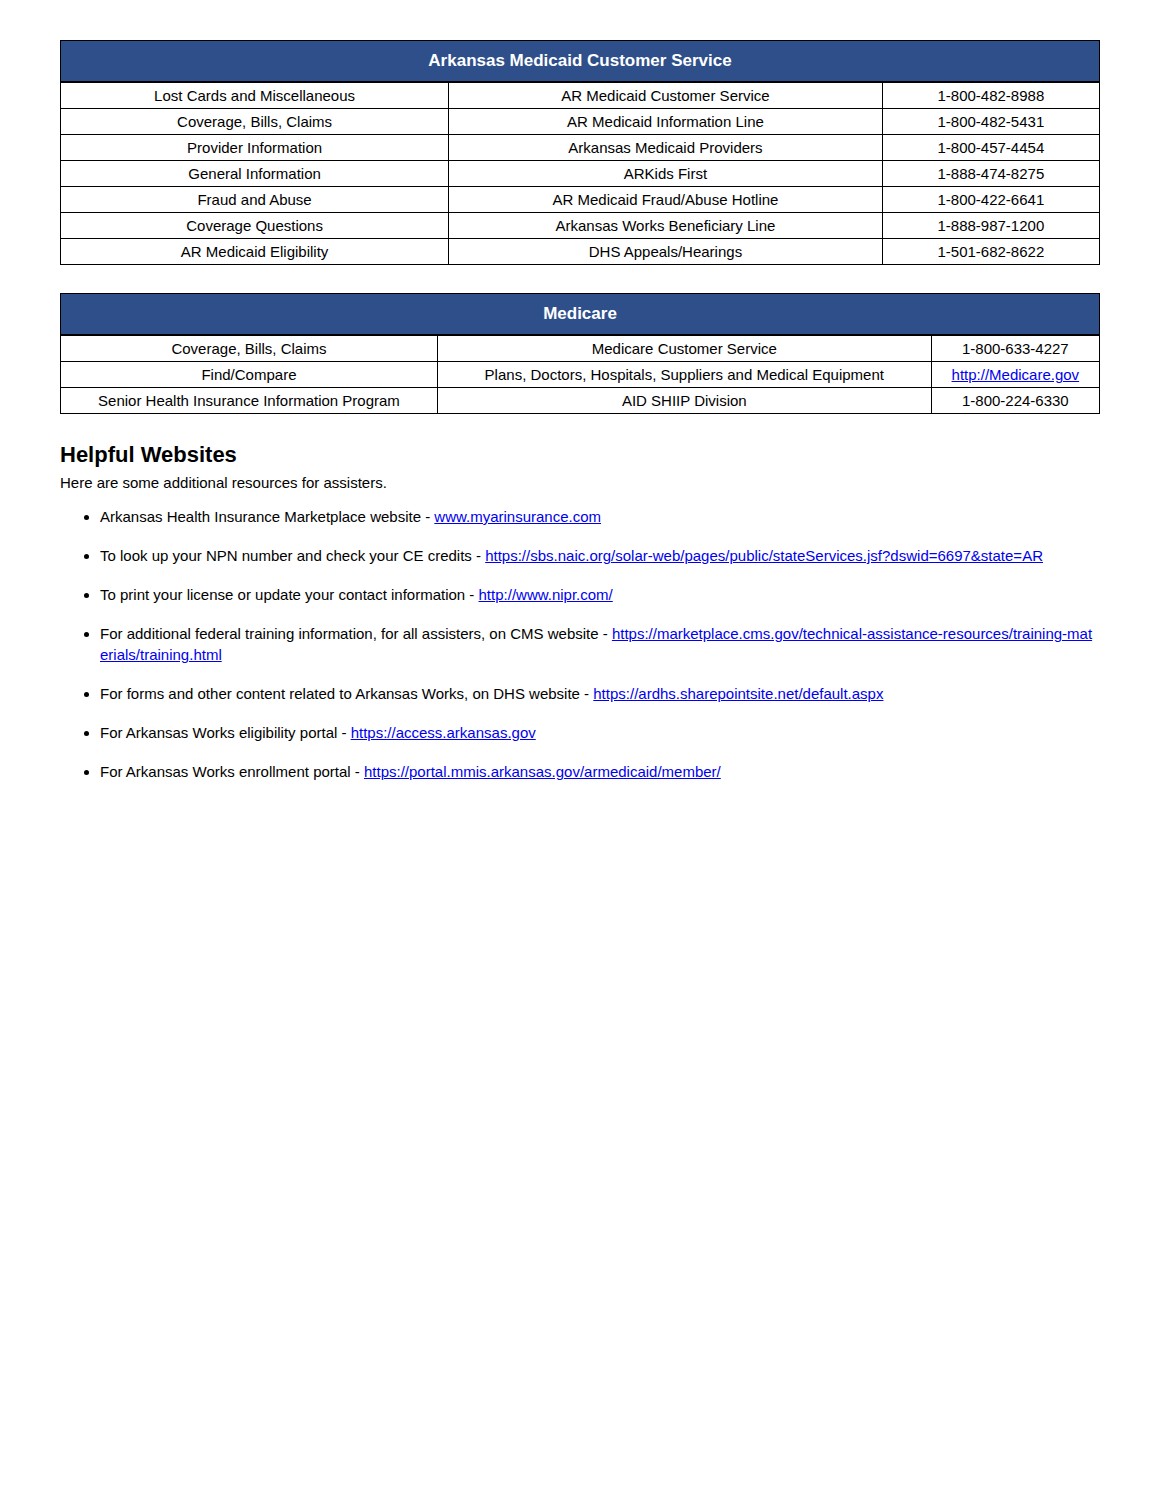Arkansas Medicaid Customer Service
| Lost Cards and Miscellaneous | AR Medicaid Customer Service | 1-800-482-8988 |
| Coverage, Bills, Claims | AR Medicaid Information Line | 1-800-482-5431 |
| Provider Information | Arkansas Medicaid Providers | 1-800-457-4454 |
| General Information | ARKids First | 1-888-474-8275 |
| Fraud and Abuse | AR Medicaid Fraud/Abuse Hotline | 1-800-422-6641 |
| Coverage Questions | Arkansas Works Beneficiary Line | 1-888-987-1200 |
| AR Medicaid Eligibility | DHS Appeals/Hearings | 1-501-682-8622 |
Medicare
| Coverage, Bills, Claims | Medicare Customer Service | 1-800-633-4227 |
| Find/Compare | Plans, Doctors, Hospitals, Suppliers and Medical Equipment | http://Medicare.gov |
| Senior Health Insurance Information Program | AID SHIIP Division | 1-800-224-6330 |
Helpful Websites
Here are some additional resources for assisters.
Arkansas Health Insurance Marketplace website - www.myarinsurance.com
To look up your NPN number and check your CE credits - https://sbs.naic.org/solar-web/pages/public/stateServices.jsf?dswid=6697&state=AR
To print your license or update your contact information - http://www.nipr.com/
For additional federal training information, for all assisters, on CMS website - https://marketplace.cms.gov/technical-assistance-resources/training-materials/training.html
For forms and other content related to Arkansas Works, on DHS website - https://ardhs.sharepointsite.net/default.aspx
For Arkansas Works eligibility portal - https://access.arkansas.gov
For Arkansas Works enrollment portal - https://portal.mmis.arkansas.gov/armedicaid/member/